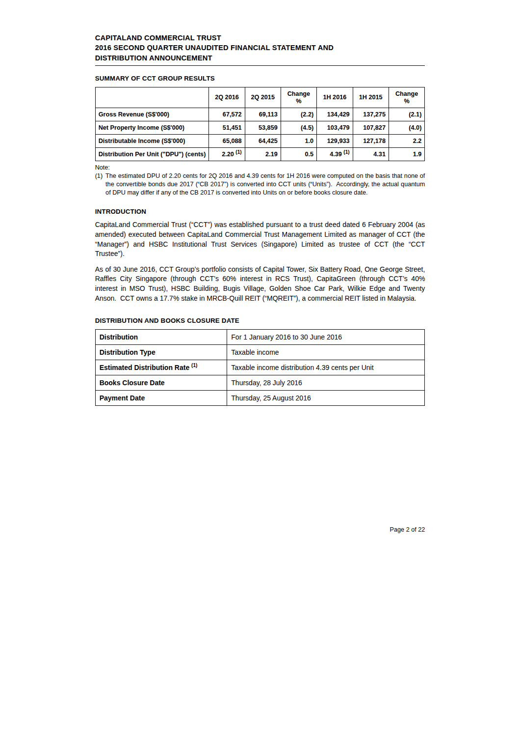CAPITALAND COMMERCIAL TRUST
2016 SECOND QUARTER UNAUDITED FINANCIAL STATEMENT AND
DISTRIBUTION ANNOUNCEMENT
SUMMARY OF CCT GROUP RESULTS
| | 2Q 2016 | 2Q 2015 | Change % | 1H 2016 | 1H 2015 | Change % |
| --- | --- | --- | --- | --- | --- | --- |
| Gross Revenue (S$'000) | 67,572 | 69,113 | (2.2) | 134,429 | 137,275 | (2.1) |
| Net Property Income (S$'000) | 51,451 | 53,859 | (4.5) | 103,479 | 107,827 | (4.0) |
| Distributable Income (S$'000) | 65,088 | 64,425 | 1.0 | 129,933 | 127,178 | 2.2 |
| Distribution Per Unit ("DPU") (cents) | 2.20 (1) | 2.19 | 0.5 | 4.39 (1) | 4.31 | 1.9 |
Note:
(1) The estimated DPU of 2.20 cents for 2Q 2016 and 4.39 cents for 1H 2016 were computed on the basis that none of the convertible bonds due 2017 (“CB 2017”) is converted into CCT units (“Units”). Accordingly, the actual quantum of DPU may differ if any of the CB 2017 is converted into Units on or before books closure date.
INTRODUCTION
CapitaLand Commercial Trust (“CCT”) was established pursuant to a trust deed dated 6 February 2004 (as amended) executed between CapitaLand Commercial Trust Management Limited as manager of CCT (the “Manager”) and HSBC Institutional Trust Services (Singapore) Limited as trustee of CCT (the “CCT Trustee”).
As of 30 June 2016, CCT Group’s portfolio consists of Capital Tower, Six Battery Road, One George Street, Raffles City Singapore (through CCT’s 60% interest in RCS Trust), CapitaGreen (through CCT’s 40% interest in MSO Trust), HSBC Building, Bugis Village, Golden Shoe Car Park, Wilkie Edge and Twenty Anson. CCT owns a 17.7% stake in MRCB-Quill REIT (“MQREIT”), a commercial REIT listed in Malaysia.
DISTRIBUTION AND BOOKS CLOSURE DATE
| Distribution | For 1 January 2016 to 30 June 2016 |
| Distribution Type | Taxable income |
| Estimated Distribution Rate (1) | Taxable income distribution 4.39 cents per Unit |
| Books Closure Date | Thursday, 28 July 2016 |
| Payment Date | Thursday, 25 August 2016 |
Page 2 of 22